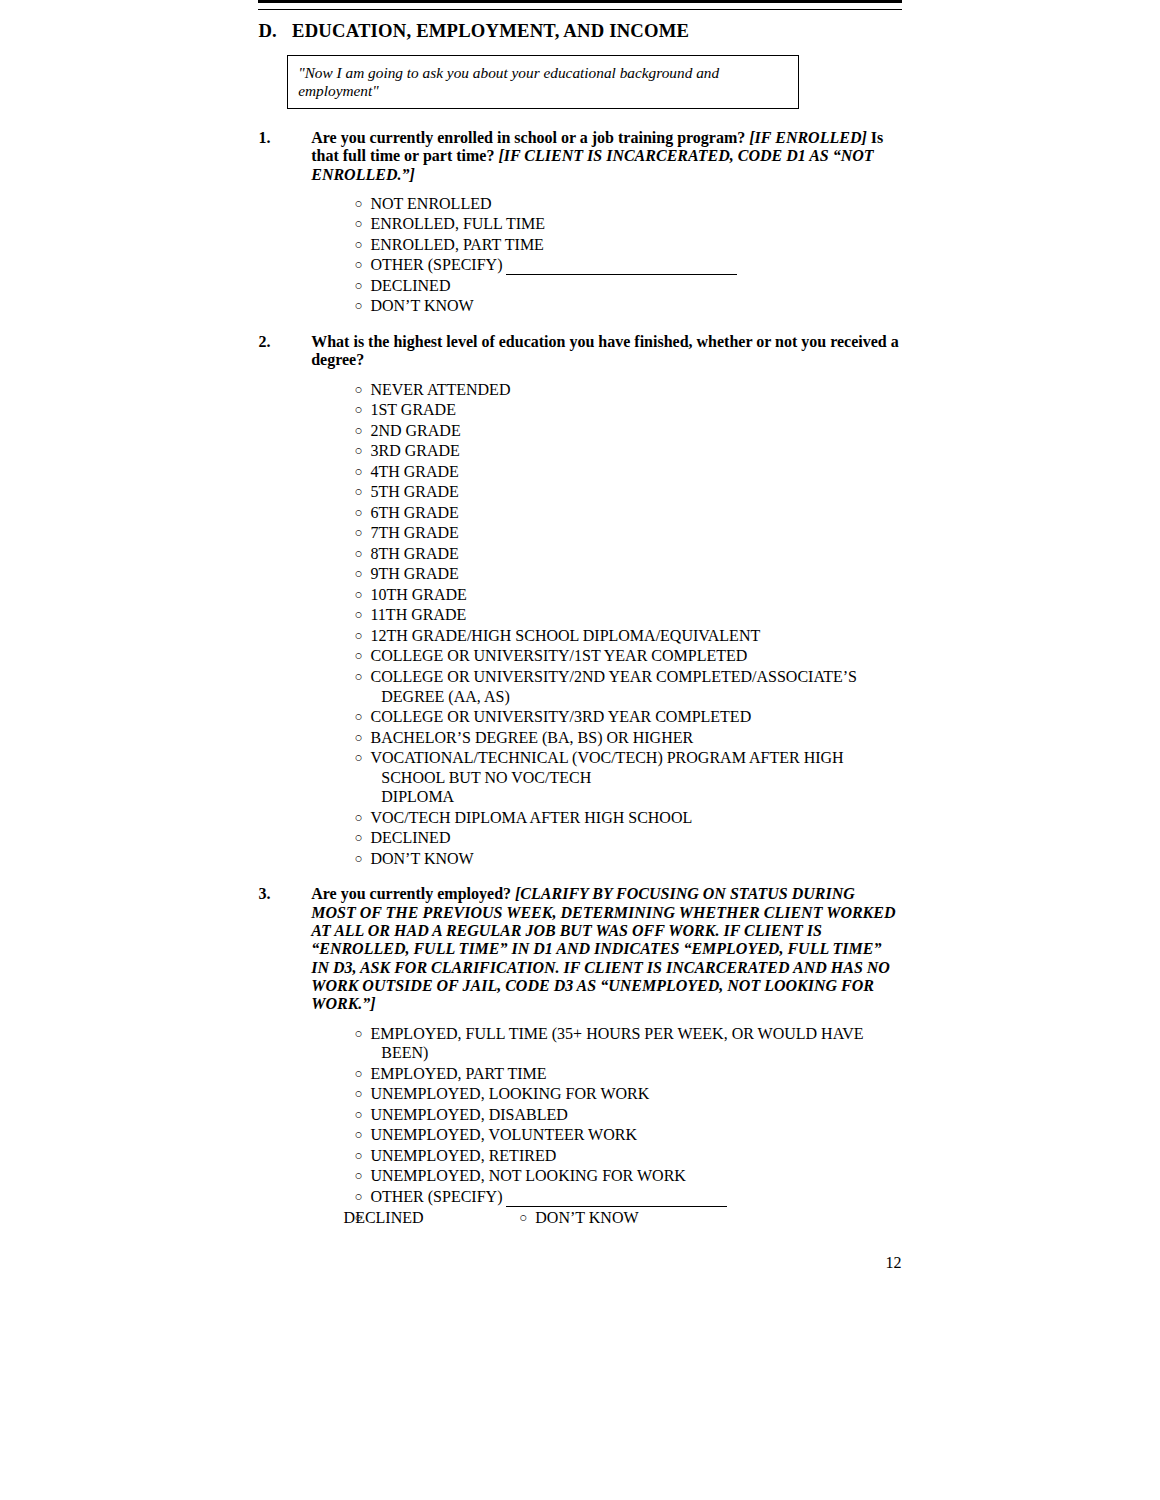D. EDUCATION, EMPLOYMENT, AND INCOME
"Now I am going to ask you about your educational background and employment"
1.
Are you currently enrolled in school or a job training program? [IF ENROLLED] Is that full time or part time? [IF CLIENT IS INCARCERATED, CODE D1 AS “NOT ENROLLED.”]
○NOT ENROLLED
○ENROLLED, FULL TIME
○ENROLLED, PART TIME
○OTHER (SPECIFY)
○DECLINED
○DON’T KNOW
2.
What is the highest level of education you have finished, whether or not you received a degree?
○NEVER ATTENDED
○1ST GRADE
○2ND GRADE
○3RD GRADE
○4TH GRADE
○5TH GRADE
○6TH GRADE
○7TH GRADE
○8TH GRADE
○9TH GRADE
○10TH GRADE
○11TH GRADE
○12TH GRADE/HIGH SCHOOL DIPLOMA/EQUIVALENT
○COLLEGE OR UNIVERSITY/1ST YEAR COMPLETED
○COLLEGE OR UNIVERSITY/2ND YEAR COMPLETED/ASSOCIATE’S DEGREE (AA, AS)
○COLLEGE OR UNIVERSITY/3RD YEAR COMPLETED
○BACHELOR’S DEGREE (BA, BS) OR HIGHER
○VOCATIONAL/TECHNICAL (VOC/TECH) PROGRAM AFTER HIGH SCHOOL BUT NO VOC/TECH DIPLOMA
○VOC/TECH DIPLOMA AFTER HIGH SCHOOL
○DECLINED
○DON’T KNOW
3.
Are you currently employed? [CLARIFY BY FOCUSING ON STATUS DURING MOST OF THE PREVIOUS WEEK, DETERMINING WHETHER CLIENT WORKED AT ALL OR HAD A REGULAR JOB BUT WAS OFF WORK. IF CLIENT IS “ENROLLED, FULL TIME” IN D1 AND INDICATES “EMPLOYED, FULL TIME” IN D3, ASK FOR CLARIFICATION. IF CLIENT IS INCARCERATED AND HAS NO WORK OUTSIDE OF JAIL, CODE D3 AS “UNEMPLOYED, NOT LOOKING FOR WORK.”]
○EMPLOYED, FULL TIME (35+ HOURS PER WEEK, OR WOULD HAVE BEEN)
○EMPLOYED, PART TIME
○UNEMPLOYED, LOOKING FOR WORK
○UNEMPLOYED, DISABLED
○UNEMPLOYED, VOLUNTEER WORK
○UNEMPLOYED, RETIRED
○UNEMPLOYED, NOT LOOKING FOR WORK
○OTHER (SPECIFY)
○DECLINED○DON’T KNOW
12